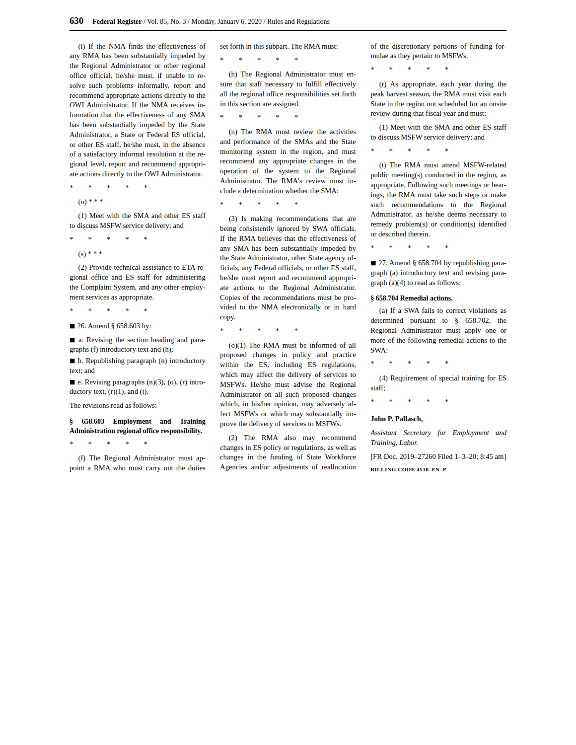630
Federal Register / Vol. 85, No. 3 / Monday, January 6, 2020 / Rules and Regulations
(l) If the NMA finds the effectiveness of any RMA has been substantially impeded by the Regional Administrator or other regional office official, he/she must, if unable to resolve such problems informally, report and recommend appropriate actions directly to the OWI Administrator. If the NMA receives information that the effectiveness of any SMA has been substantially impeded by the State Administrator, a State or Federal ES official, or other ES staff, he/she must, in the absence of a satisfactory informal resolution at the regional level, report and recommend appropriate actions directly to the OWI Administrator.
* * * * *
(o) * * *
(1) Meet with the SMA and other ES staff to discuss MSFW service delivery; and
* * * * *
(s) * * *
(2) Provide technical assistance to ETA regional office and ES staff for administering the Complaint System, and any other employment services as appropriate.
* * * * *
■26. Amend § 658.603 by:
■a. Revising the section heading and paragraphs (f) introductory text and (h);
■b. Republishing paragraph (n) introductory text; and
■e. Revising paragraphs (n)(3), (o), (r) introductory text, (r)(1), and (t).
The revisions read as follows:
§ 658.603 Employment and Training Administration regional office responsibility.
* * * * *
(f) The Regional Administrator must appoint a RMA who must carry out the duties set forth in this subpart. The RMA must:
* * * * *
(h) The Regional Administrator must ensure that staff necessary to fulfill effectively all the regional office responsibilities set forth in this section are assigned.
* * * * *
(n) The RMA must review the activities and performance of the SMAs and the State monitoring system in the region, and must recommend any appropriate changes in the operation of the system to the Regional Administrator. The RMA's review must include a determination whether the SMA:
* * * * *
(3) Is making recommendations that are being consistently ignored by SWA officials. If the RMA believes that the effectiveness of any SMA has been substantially impeded by the State Administrator, other State agency officials, any Federal officials, or other ES staff, he/she must report and recommend appropriate actions to the Regional Administrator. Copies of the recommendations must be provided to the NMA electronically or in hard copy.
* * * * *
(o)(1) The RMA must be informed of all proposed changes in policy and practice within the ES, including ES regulations, which may affect the delivery of services to MSFWs. He/she must advise the Regional Administrator on all such proposed changes which, in his/her opinion, may adversely affect MSFWs or which may substantially improve the delivery of services to MSFWs.
(2) The RMA also may recommend changes in ES policy or regulations, as well as changes in the funding of State Workforce Agencies and/or adjustments of reallocation of the discretionary portions of funding formulae as they pertain to MSFWs.
* * * * *
(r) As appropriate, each year during the peak harvest season, the RMA must visit each State in the region not scheduled for an onsite review during that fiscal year and must:
(1) Meet with the SMA and other ES staff to discuss MSFW service delivery; and
* * * * *
(t) The RMA must attend MSFW-related public meeting(s) conducted in the region, as appropriate. Following such meetings or hearings, the RMA must take such steps or make such recommendations to the Regional Administrator, as he/she deems necessary to remedy problem(s) or condition(s) identified or described therein.
* * * * *
■27. Amend § 658.704 by republishing paragraph (a) introductory text and revising paragraph (a)(4) to read as follows:
§ 658.704 Remedial actions.
(a) If a SWA fails to correct violations as determined pursuant to § 658.702, the Regional Administrator must apply one or more of the following remedial actions to the SWA:
* * * * *
(4) Requirement of special training for ES staff;
* * * * *
John P. Pallasch,
Assistant Secretary for Employment and Training, Labor.
[FR Doc. 2019–27260 Filed 1–3–20; 8:45 am]
BILLING CODE 4510–FN–P